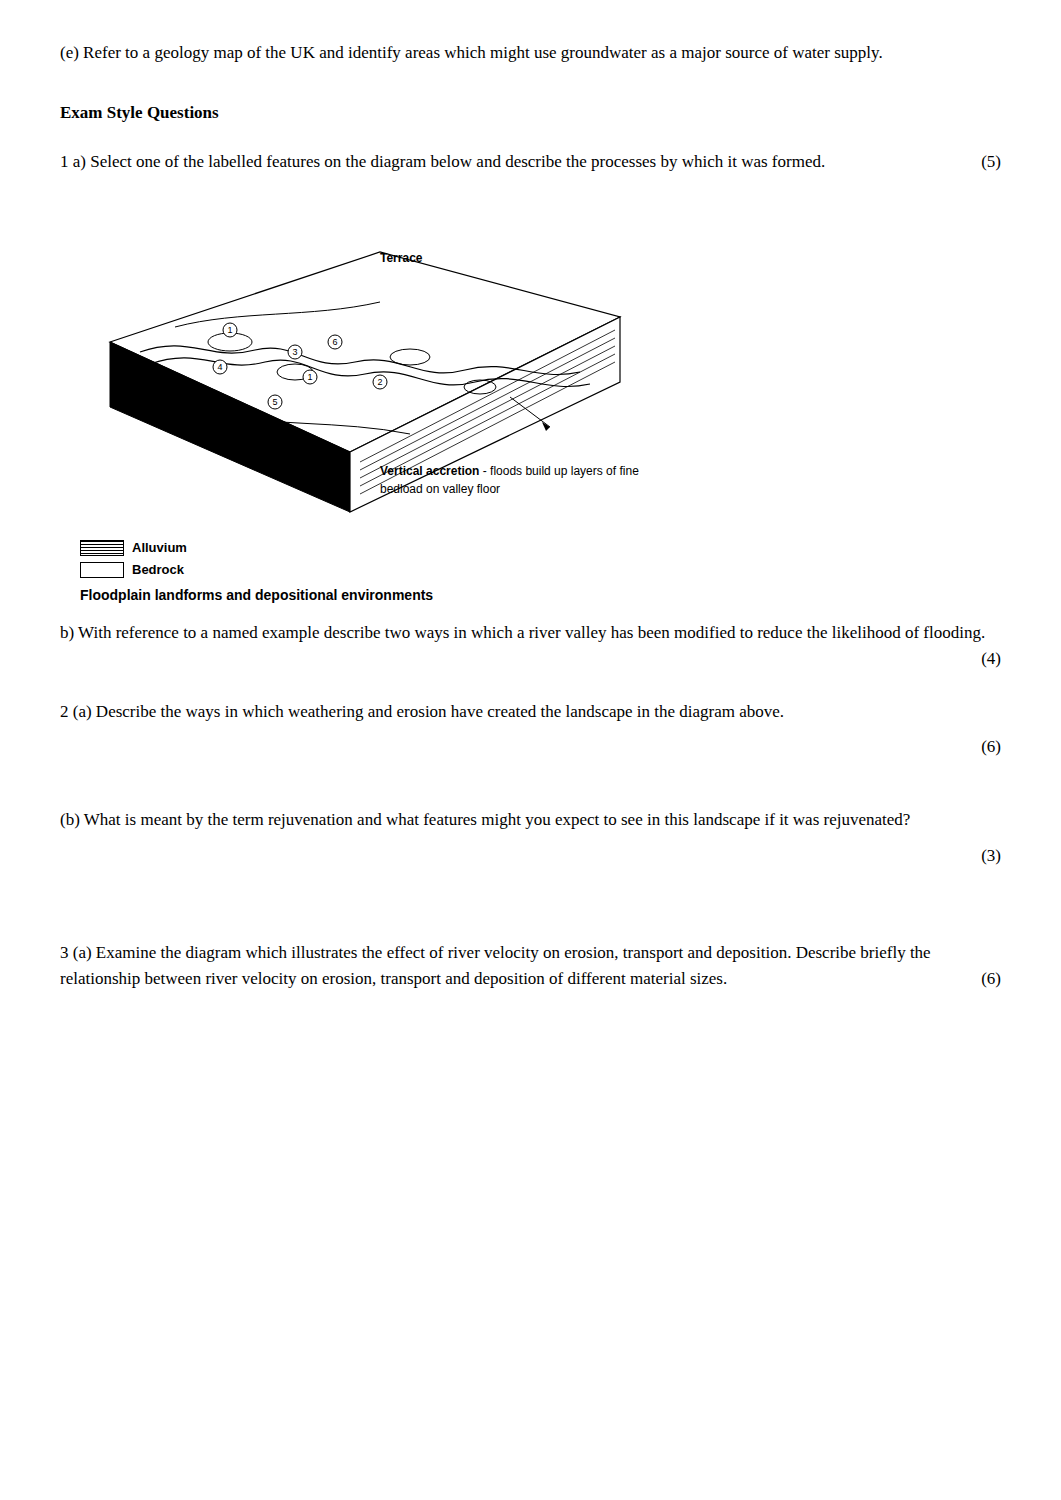(e) Refer to a geology map of the UK and identify areas which might use groundwater as a major source of water supply.
Exam Style Questions
1 a) Select one of the labelled features on the diagram below and describe the processes by which it was formed. (5)
1 2 3 4 5 6 1 Terrace Terrace
Vertical accretion - floods build up layers of fine bedload on valley floor
Alluvium
Bedrock
Floodplain landforms and depositional environments
b) With reference to a named example describe two ways in which a river valley has been modified to reduce the likelihood of flooding. (4)
2 (a) Describe the ways in which weathering and erosion have created the landscape in the diagram above.
(6)
(b) What is meant by the term rejuvenation and what features might you expect to see in this landscape if it was rejuvenated?
(3)
3 (a) Examine the diagram which illustrates the effect of river velocity on erosion, transport and deposition. Describe briefly the relationship between river velocity on erosion, transport and deposition of different material sizes. (6)